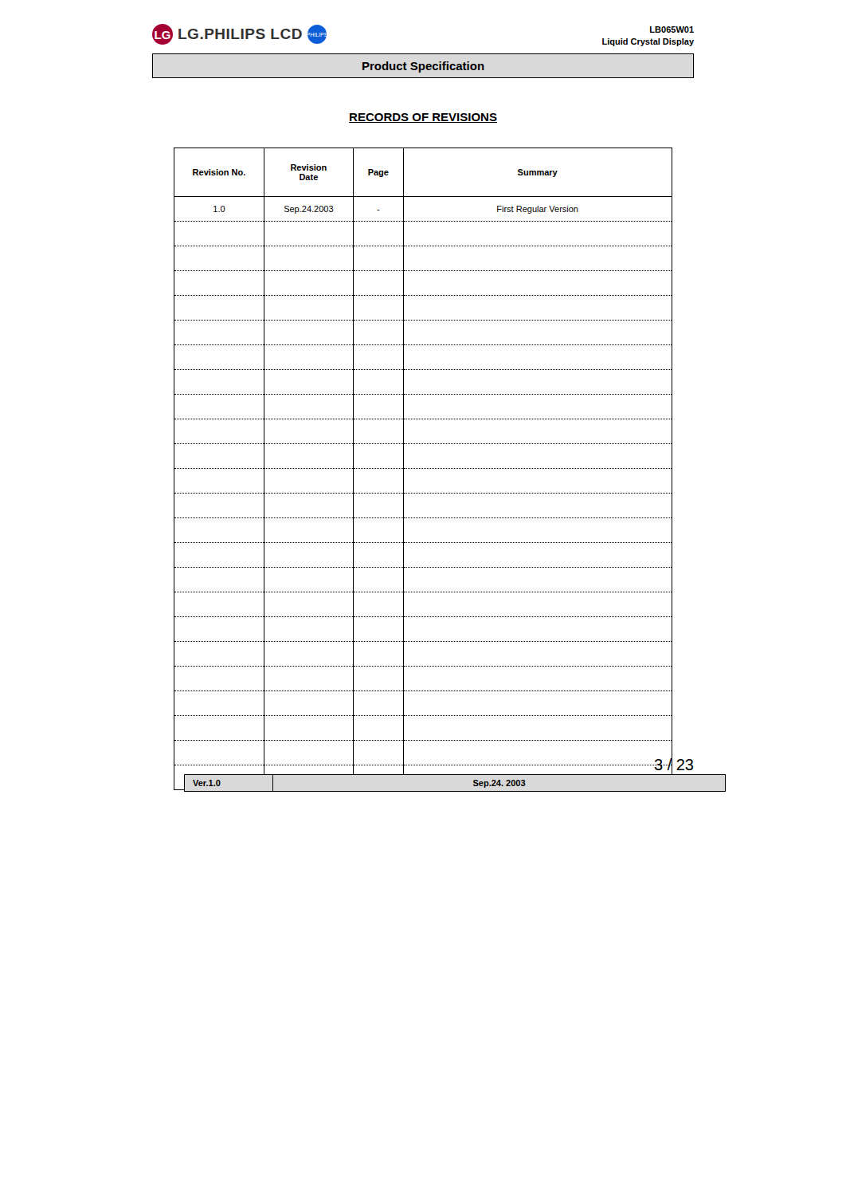LG
LG.PHILIPS LCD
PHILIPS
LB065W01
Liquid Crystal Display
Product Specification
RECORDS OF REVISIONS
| Revision No. | Revision Date | Page | Summary |
| --- | --- | --- | --- |
| 1.0 | Sep.24.2003 | - | First Regular Version |
Ver.1.0
Sep.24. 2003
3 / 23